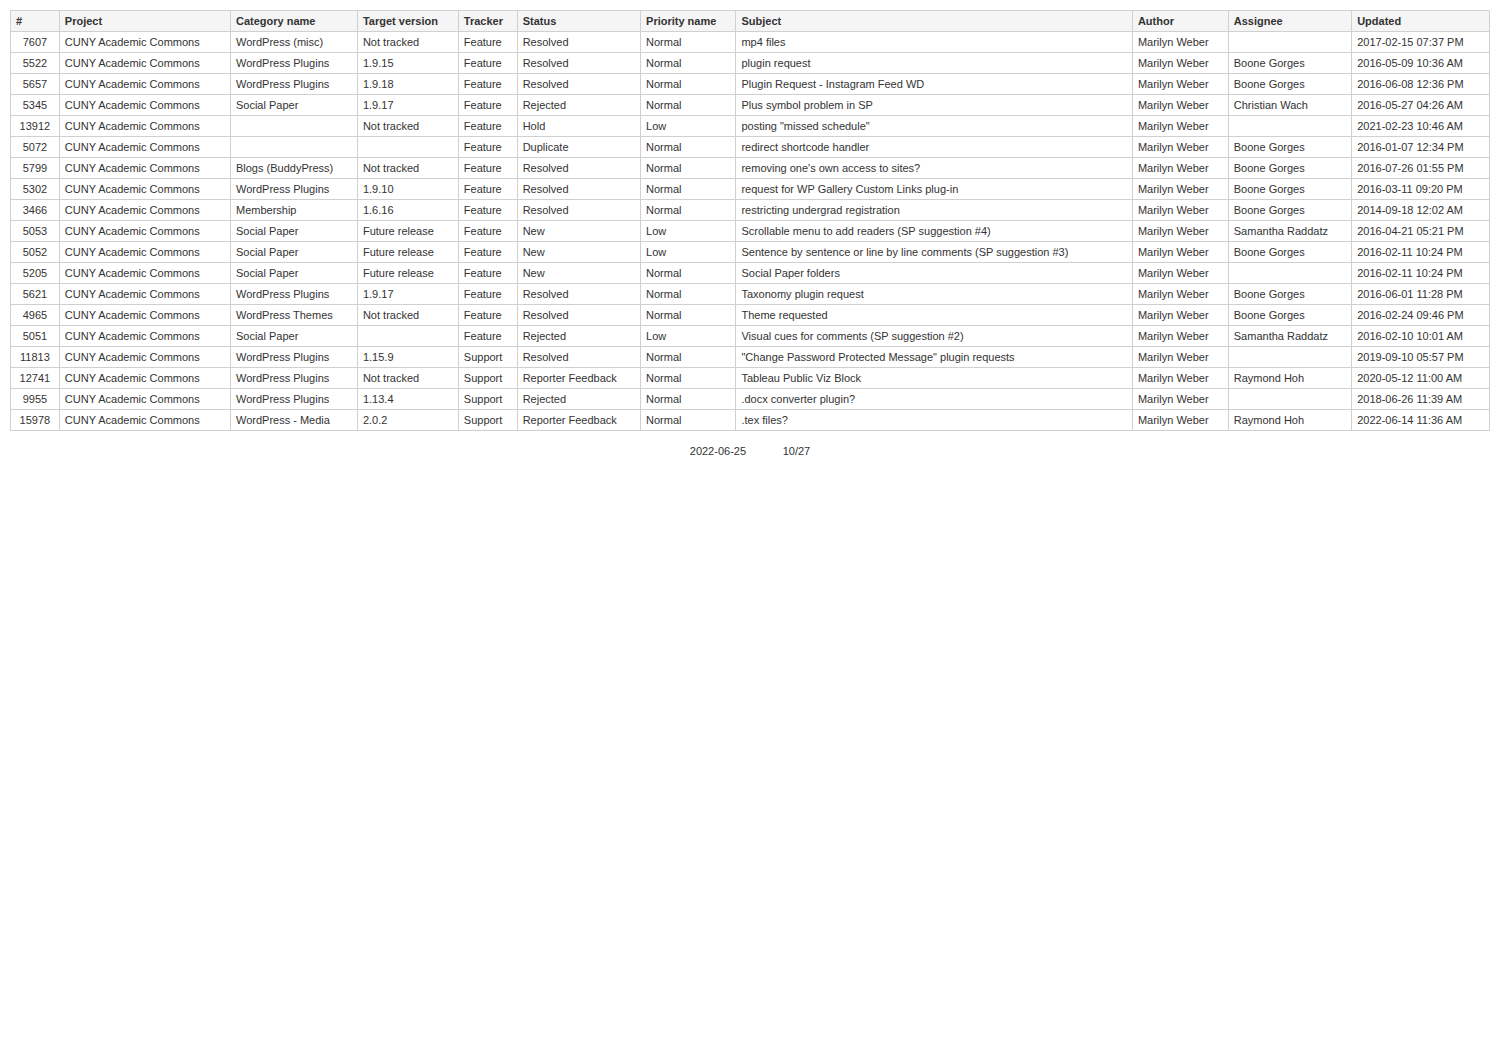| # | Project | Category name | Target version | Tracker | Status | Priority name | Subject | Author | Assignee | Updated |
| --- | --- | --- | --- | --- | --- | --- | --- | --- | --- | --- |
| 7607 | CUNY Academic Commons | WordPress (misc) | Not tracked | Feature | Resolved | Normal | mp4 files | Marilyn Weber | | 2017-02-15 07:37 PM |
| 5522 | CUNY Academic Commons | WordPress Plugins | 1.9.15 | Feature | Resolved | Normal | plugin request | Marilyn Weber | Boone Gorges | 2016-05-09 10:36 AM |
| 5657 | CUNY Academic Commons | WordPress Plugins | 1.9.18 | Feature | Resolved | Normal | Plugin Request - Instagram Feed WD | Marilyn Weber | Boone Gorges | 2016-06-08 12:36 PM |
| 5345 | CUNY Academic Commons | Social Paper | 1.9.17 | Feature | Rejected | Normal | Plus symbol problem in SP | Marilyn Weber | Christian Wach | 2016-05-27 04:26 AM |
| 13912 | CUNY Academic Commons | | Not tracked | Feature | Hold | Low | posting "missed schedule" | Marilyn Weber | | 2021-02-23 10:46 AM |
| 5072 | CUNY Academic Commons | | | Feature | Duplicate | Normal | redirect shortcode handler | Marilyn Weber | Boone Gorges | 2016-01-07 12:34 PM |
| 5799 | CUNY Academic Commons | Blogs (BuddyPress) | Not tracked | Feature | Resolved | Normal | removing one's own access to sites? | Marilyn Weber | Boone Gorges | 2016-07-26 01:55 PM |
| 5302 | CUNY Academic Commons | WordPress Plugins | 1.9.10 | Feature | Resolved | Normal | request for WP Gallery Custom Links plug-in | Marilyn Weber | Boone Gorges | 2016-03-11 09:20 PM |
| 3466 | CUNY Academic Commons | Membership | 1.6.16 | Feature | Resolved | Normal | restricting undergrad registration | Marilyn Weber | Boone Gorges | 2014-09-18 12:02 AM |
| 5053 | CUNY Academic Commons | Social Paper | Future release | Feature | New | Low | Scrollable menu to add readers (SP suggestion #4) | Marilyn Weber | Samantha Raddatz | 2016-04-21 05:21 PM |
| 5052 | CUNY Academic Commons | Social Paper | Future release | Feature | New | Low | Sentence by sentence or line by line comments (SP suggestion #3) | Marilyn Weber | Boone Gorges | 2016-02-11 10:24 PM |
| 5205 | CUNY Academic Commons | Social Paper | Future release | Feature | New | Normal | Social Paper folders | Marilyn Weber | | 2016-02-11 10:24 PM |
| 5621 | CUNY Academic Commons | WordPress Plugins | 1.9.17 | Feature | Resolved | Normal | Taxonomy plugin request | Marilyn Weber | Boone Gorges | 2016-06-01 11:28 PM |
| 4965 | CUNY Academic Commons | WordPress Themes | Not tracked | Feature | Resolved | Normal | Theme requested | Marilyn Weber | Boone Gorges | 2016-02-24 09:46 PM |
| 5051 | CUNY Academic Commons | Social Paper | | Feature | Rejected | Low | Visual cues for comments (SP suggestion #2) | Marilyn Weber | Samantha Raddatz | 2016-02-10 10:01 AM |
| 11813 | CUNY Academic Commons | WordPress Plugins | 1.15.9 | Support | Resolved | Normal | "Change Password Protected Message" plugin requests | Marilyn Weber | | 2019-09-10 05:57 PM |
| 12741 | CUNY Academic Commons | WordPress Plugins | Not tracked | Support | Reporter Feedback | Normal | Tableau Public Viz Block | Marilyn Weber | Raymond Hoh | 2020-05-12 11:00 AM |
| 9955 | CUNY Academic Commons | WordPress Plugins | 1.13.4 | Support | Rejected | Normal | .docx converter plugin? | Marilyn Weber | | 2018-06-26 11:39 AM |
| 15978 | CUNY Academic Commons | WordPress - Media | 2.0.2 | Support | Reporter Feedback | Normal | .tex files? | Marilyn Weber | Raymond Hoh | 2022-06-14 11:36 AM |
2022-06-25 10/27